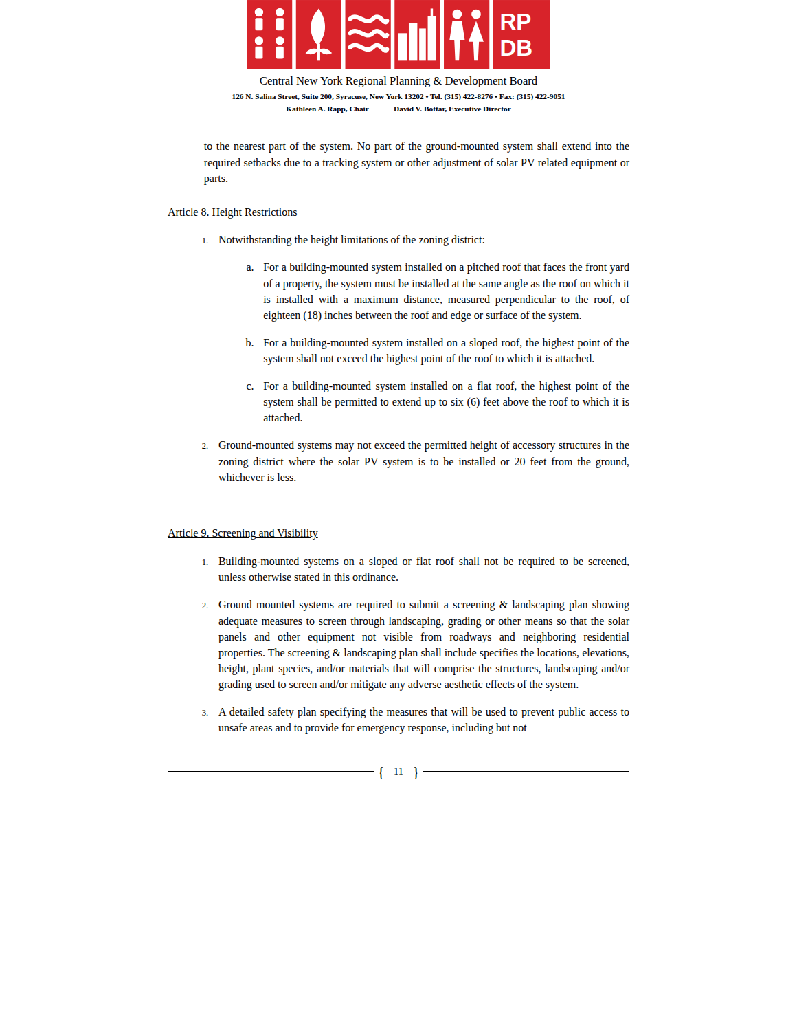RP DB
Central New York Regional Planning & Development Board
126 N. Salina Street, Suite 200, Syracuse, New York 13202 • Tel. (315) 422-8276 • Fax: (315) 422-9051
Kathleen A. Rapp, Chair David V. Bottar, Executive Director
to the nearest part of the system. No part of the ground-mounted system shall extend into the required setbacks due to a tracking system or other adjustment of solar PV related equipment or parts.
Article 8. Height Restrictions
Notwithstanding the height limitations of the zoning district:
For a building-mounted system installed on a pitched roof that faces the front yard of a property, the system must be installed at the same angle as the roof on which it is installed with a maximum distance, measured perpendicular to the roof, of eighteen (18) inches between the roof and edge or surface of the system.
For a building-mounted system installed on a sloped roof, the highest point of the system shall not exceed the highest point of the roof to which it is attached.
For a building-mounted system installed on a flat roof, the highest point of the system shall be permitted to extend up to six (6) feet above the roof to which it is attached.
Ground-mounted systems may not exceed the permitted height of accessory structures in the zoning district where the solar PV system is to be installed or 20 feet from the ground, whichever is less.
Article 9. Screening and Visibility
Building-mounted systems on a sloped or flat roof shall not be required to be screened, unless otherwise stated in this ordinance.
Ground mounted systems are required to submit a screening & landscaping plan showing adequate measures to screen through landscaping, grading or other means so that the solar panels and other equipment not visible from roadways and neighboring residential properties. The screening & landscaping plan shall include specifies the locations, elevations, height, plant species, and/or materials that will comprise the structures, landscaping and/or grading used to screen and/or mitigate any adverse aesthetic effects of the system.
A detailed safety plan specifying the measures that will be used to prevent public access to unsafe areas and to provide for emergency response, including but not
{ 11 }